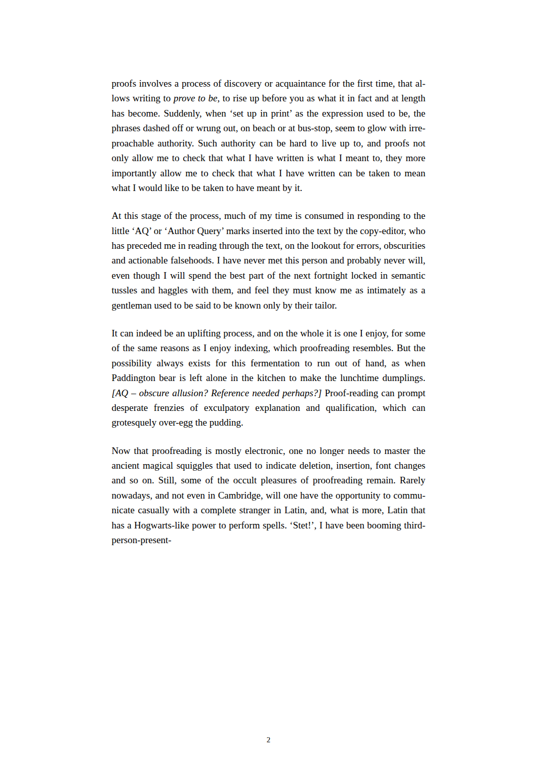proofs involves a process of discovery or acquaintance for the first time, that allows writing to prove to be, to rise up before you as what it in fact and at length has become. Suddenly, when ‘set up in print’ as the expression used to be, the phrases dashed off or wrung out, on beach or at bus-stop, seem to glow with irreproachable authority. Such authority can be hard to live up to, and proofs not only allow me to check that what I have written is what I meant to, they more importantly allow me to check that what I have written can be taken to mean what I would like to be taken to have meant by it.
At this stage of the process, much of my time is consumed in responding to the little ‘AQ’ or ‘Author Query’ marks inserted into the text by the copy-editor, who has preceded me in reading through the text, on the lookout for errors, obscurities and actionable falsehoods. I have never met this person and probably never will, even though I will spend the best part of the next fortnight locked in semantic tussles and haggles with them, and feel they must know me as intimately as a gentleman used to be said to be known only by their tailor.
It can indeed be an uplifting process, and on the whole it is one I enjoy, for some of the same reasons as I enjoy indexing, which proofreading resembles. But the possibility always exists for this fermentation to run out of hand, as when Paddington bear is left alone in the kitchen to make the lunchtime dumplings. [AQ – obscure allusion? Reference needed perhaps?] Proof-reading can prompt desperate frenzies of exculpatory explanation and qualification, which can grotesquely over-egg the pudding.
Now that proofreading is mostly electronic, one no longer needs to master the ancient magical squiggles that used to indicate deletion, insertion, font changes and so on. Still, some of the occult pleasures of proofreading remain. Rarely nowadays, and not even in Cambridge, will one have the opportunity to communicate casually with a complete stranger in Latin, and, what is more, Latin that has a Hogwarts-like power to perform spells. ‘Stet!’, I have been booming third-person-present-
2